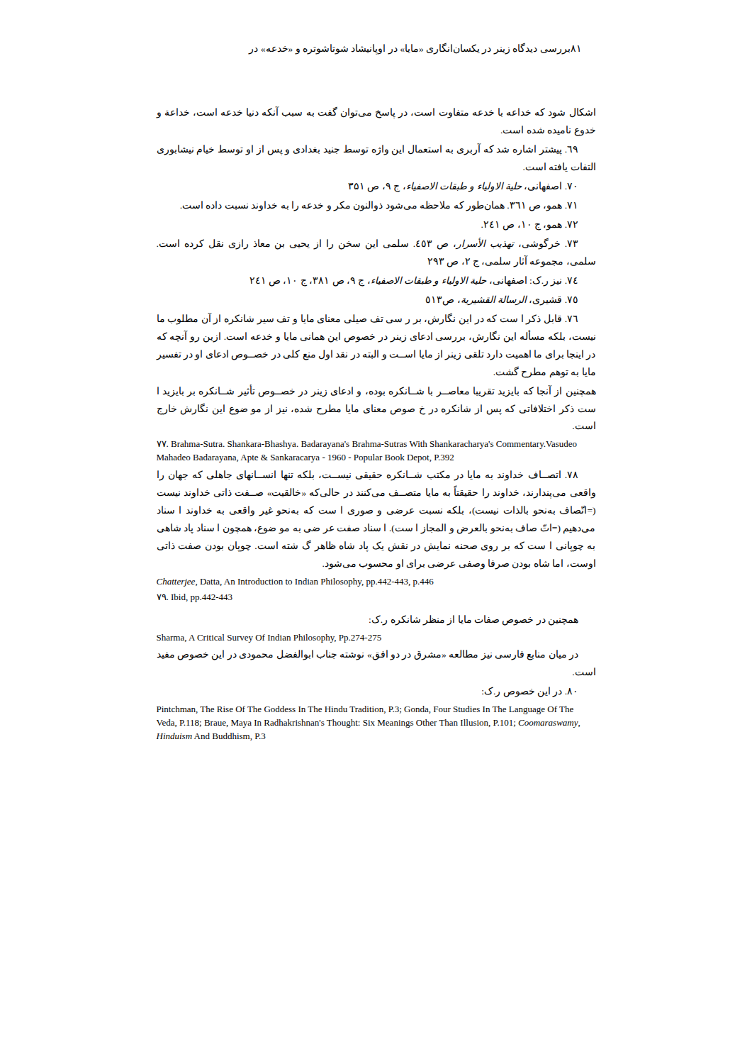۸۱
بررسی دیدگاه زینر در یکسان‌انگاری «مایا» در اوپانیشاد شوتاشوتره و «خدعه» در
اشکال شود که خداعه با خدعه متفاوت است، در پاسخ می‌توان گفت به سبب آنکه دنیا خدعه است، خداعة و خدوع نامیده شده است.
٦٩. پیشتر اشاره شد که آربری به استعمال این واژه توسط جنید بغدادی و پس از او توسط خیام نیشابوری التفات یافته است.
٧٠. اصفهانی، حلیة الاولیاء و طبقات الاصفیاء، ج ۹، ص ۳۵۱
٧١. همو، ص ٣٦١. همان‌طور که ملاحظه می‌شود ذوالنون مکر و خدعه را به خداوند نسبت داده است.
٧٢. همو، ج ۱۰، ص ٢٤١.
٧٣. خرگوشی، تهذیب الأسرار، ص ٤٥٣. سلمی این سخن را از یحیی بن معاذ رازی نقل کرده است. سلمی، مجموعه آثار سلمی، ج ۲، ص ۲۹۳
٧٤. نیز ر.ک: اصفهانی، حلیة الاولیاء و طبقات الاصفیاء، ج ۹، ص ۳۸۱، ج ۱۰، ص ٢٤١
٧٥. قشیری، الرسالة القشیریة، ص٥١٣
٧٦. قابل ذکر ا ست که در این نگارش، بر ر سی تف صیلی معنای مایا و تف سیر شانکره از آن مطلوب ما نیست، بلکه مسأله این نگارش، بررسی ادعای زینر در خصوص این همانی مایا و خدعه است. ازین رو آنچه که در اینجا برای ما اهمیت دارد تلقی زینر از مایا اســت و البته در نقد اول منع کلی در خصــوص ادعای او در تفسیر مایا به توهم مطرح گشت.
همچنین از آنجا که بایزید تقریبا معاصــر با شــانکره بوده، و ادعای زینر در خصــوص تأثیر شــانکره بر بایزید ا ست ذکر اختلافاتی که پس از شانکره در خ صوص معنای مایا مطرح شده، نیز از مو ضوع این نگارش خارج است.
٧٧. Brahma-Sutra. Shankara-Bhashya. Badarayana's Brahma-Sutras With Shankaracharya's Commentary.Vasudeo Mahadeo Badarayana, Apte & Sankaracarya - 1960 - Popular Book Depot, P.392
٧٨. اتصــاف خداوند به مایا در مکتب شــانکره حقیقی نیســت، بلکه تنها انســانهای جاهلی که جهان را واقعی می‌پندارند، خداوند را حقیقتاً به مایا متصــف می‌کنند در حالی‌که «خالقیت» صــفت ذاتی خداوند نیست (=اتّصاف به‌نحو بالذات نیست)، بلکه نسبت عرضی و صوری ا ست که به‌نحو غیر واقعی به خداوند ا سناد می‌دهیم (=اتّ صاف به‌نحو بالعرض و المجاز ا ست). ا سناد صفت عر ضی به مو ضوع، همچون ا سناد پاد شاهی به چوپانی ا ست که بر روی صحنه نمایش در نقش یک پاد شاه ظاهر گ شته است. چوپان بودن صفت ذاتی اوست، اما شاه بودن صرفا وصفی عرضی برای او محسوب می‌شود.
Chatterjee, Datta, An Introduction to Indian Philosophy, pp.442-443, p.446
٧٩. Ibid, pp.442-443
همچنین در خصوص صفات مایا از منظر شانکره ر.ک:
Sharma, A Critical Survey Of Indian Philosophy, Pp.274-275
در میان منابع فارسی نیز مطالعه «مشرق در دو افق» نوشته جناب ابوالفضل محمودی در این خصوص مفید است.
٨٠. در این خصوص ر.ک:
Pintchman, The Rise Of The Goddess In The Hindu Tradition, P.3; Gonda, Four Studies In The Language Of The Veda, P.118; Braue, Maya In Radhakrishnan's Thought: Six Meanings Other Than Illusion, P.101; Coomaraswamy, Hinduism And Buddhism, P.3